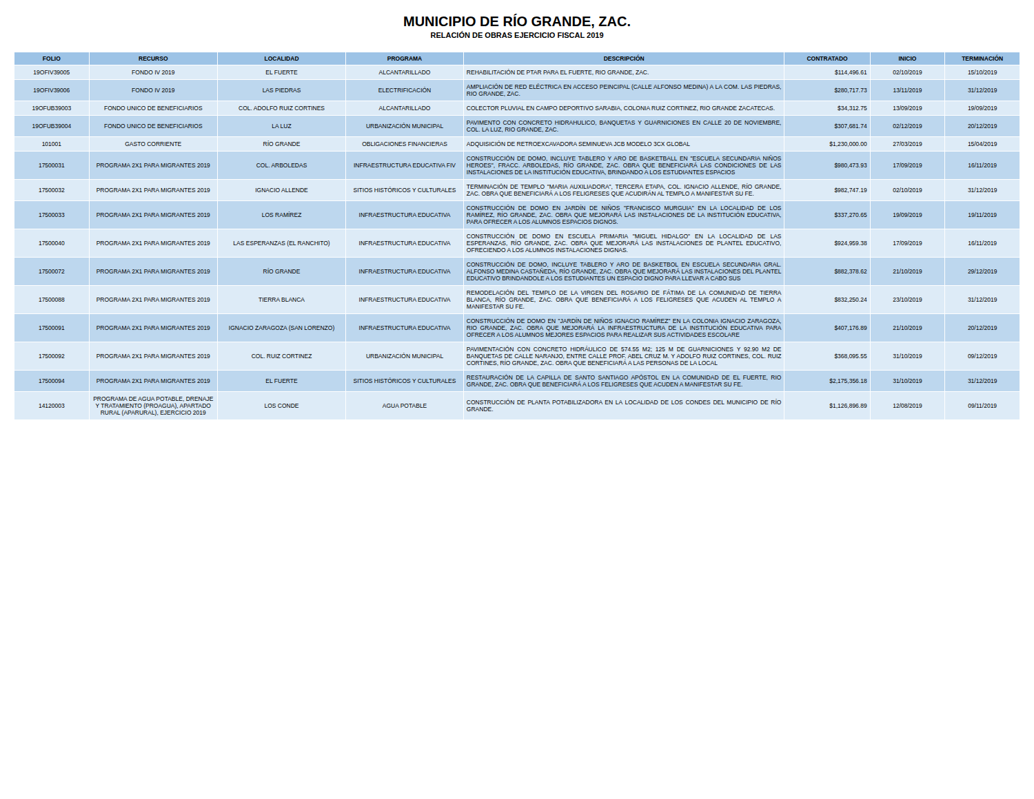MUNICIPIO DE RÍO GRANDE, ZAC.
RELACIÓN DE OBRAS EJERCICIO FISCAL 2019
| FOLIO | RECURSO | LOCALIDAD | PROGRAMA | DESCRIPCIÓN | CONTRATADO | INICIO | TERMINACIÓN |
| --- | --- | --- | --- | --- | --- | --- | --- |
| 19OFIV39005 | FONDO IV 2019 | EL FUERTE | ALCANTARILLADO | REHABILITACIÓN DE PTAR PARA EL FUERTE, RIO GRANDE, ZAC. | $114,496.61 | 02/10/2019 | 15/10/2019 |
| 19OFIV39006 | FONDO IV 2019 | LAS PIEDRAS | ELECTRIFICACIÓN | AMPLIACIÓN DE RED ELÉCTRICA EN ACCESO PEINCIPAL (CALLE ALFONSO MEDINA) A LA COM. LAS PIEDRAS, RIO GRANDE, ZAC. | $280,717.73 | 13/11/2019 | 31/12/2019 |
| 19OFUB39003 | FONDO UNICO DE BENEFICIARIOS | COL. ADOLFO RUIZ CORTINES | ALCANTARILLADO | COLECTOR PLUVIAL EN CAMPO DEPORTIVO SARABIA, COLONIA RUIZ CORTINEZ, RIO GRANDE ZACATECAS. | $34,312.75 | 13/09/2019 | 19/09/2019 |
| 19OFUB39004 | FONDO UNICO DE BENEFICIARIOS | LA LUZ | URBANIZACIÓN MUNICIPAL | PAVIMENTO CON CONCRETO HIDRAHULICO, BANQUETAS Y GUARNICIONES EN CALLE 20 DE NOVIEMBRE, COL. LA LUZ, RIO GRANDE, ZAC. | $307,681.74 | 02/12/2019 | 20/12/2019 |
| 101001 | GASTO CORRIENTE | RÍO GRANDE | OBLIGACIONES FINANCIERAS | ADQUISICIÓN DE RETROEXCAVADORA SEMINUEVA JCB MODELO 3CX GLOBAL | $1,230,000.00 | 27/03/2019 | 15/04/2019 |
| 17500031 | PROGRAMA 2X1 PARA MIGRANTES 2019 | COL. ARBOLEDAS | INFRAESTRUCTURA EDUCATIVA FIV | CONSTRUCCIÓN DE DOMO, INCLUYE TABLERO Y ARO DE BASKETBALL EN "ESCUELA SECUNDARIA NIÑOS HEROES", FRACC. ARBOLEDAS, RÍO GRANDE, ZAC. OBRA QUE BENEFICIARÁ LAS CONDICIONES DE LAS INSTALACIONES DE LA INSTITUCIÓN EDUCATIVA, BRINDANDO A LOS ESTUDIANTES ESPACIOS | $980,473.93 | 17/09/2019 | 16/11/2019 |
| 17500032 | PROGRAMA 2X1 PARA MIGRANTES 2019 | IGNACIO ALLENDE | SITIOS HISTÓRICOS Y CULTURALES | TERMINACIÓN DE TEMPLO "MARIA AUXILIADORA", TERCERA ETAPA, COL. IGNACIO ALLENDE, RÍO GRANDE, ZAC. OBRA QUE BENEFICIARÁ A LOS FELIGRESES QUE ACUDIRÁN AL TEMPLO A MANIFESTAR SU FE. | $982,747.19 | 02/10/2019 | 31/12/2019 |
| 17500033 | PROGRAMA 2X1 PARA MIGRANTES 2019 | LOS RAMÍREZ | INFRAESTRUCTURA EDUCATIVA | CONSTRUCCIÓN DE DOMO EN JARDÍN DE NIÑOS "FRANCISCO MURGUIA" EN LA LOCALIDAD DE LOS RAMÍREZ, RÍO GRANDE, ZAC. OBRA QUE MEJORARÁ LAS INSTALACIONES DE LA INSTITUCIÓN EDUCATIVA, PARA OFRECER A LOS ALUMNOS ESPACIOS DIGNOS. | $337,270.65 | 19/09/2019 | 19/11/2019 |
| 17500040 | PROGRAMA 2X1 PARA MIGRANTES 2019 | LAS ESPERANZAS (EL RANCHITO) | INFRAESTRUCTURA EDUCATIVA | CONSTRUCCIÓN DE DOMO EN ESCUELA PRIMARIA "MIGUEL HIDALGO" EN LA LOCALIDAD DE LAS ESPERANZAS, RÍO GRANDE, ZAC. OBRA QUE MEJORARÁ LAS INSTALACIONES DE PLANTEL EDUCATIVO, OFRECIENDO A LOS ALUMNOS INSTALACIONES DIGNAS. | $924,959.38 | 17/09/2019 | 16/11/2019 |
| 17500072 | PROGRAMA 2X1 PARA MIGRANTES 2019 | RÍO GRANDE | INFRAESTRUCTURA EDUCATIVA | CONSTRUCCIÓN DE DOMO, INCLUYE TABLERO Y ARO DE BASKETBOL EN ESCUELA SECUNDARIA GRAL. ALFONSO MEDINA CASTAÑEDA, RÍO GRANDE, ZAC. OBRA QUE MEJORARÁ LAS INSTALACIONES DEL PLANTEL EDUCATIVO BRINDANDOLE A LOS ESTUDIANTES UN ESPACIO DIGNO PARA LLEVAR A CABO SUS | $882,378.62 | 21/10/2019 | 29/12/2019 |
| 17500088 | PROGRAMA 2X1 PARA MIGRANTES 2019 | TIERRA BLANCA | INFRAESTRUCTURA EDUCATIVA | REMODELACIÓN DEL TEMPLO DE LA VIRGEN DEL ROSARIO DE FÁTIMA DE LA COMUNIDAD DE TIERRA BLANCA, RÍO GRANDE, ZAC. OBRA QUE BENEFICIARÁ A LOS FELIGRESES QUE ACUDEN AL TEMPLO A MANIFESTAR SU FE. | $832,250.24 | 23/10/2019 | 31/12/2019 |
| 17500091 | PROGRAMA 2X1 PARA MIGRANTES 2019 | IGNACIO ZARAGOZA (SAN LORENZO) | INFRAESTRUCTURA EDUCATIVA | CONSTRUCCIÓN DE DOMO EN "JARDÍN DE NIÑOS IGNACIO RAMÍREZ" EN LA COLONIA IGNACIO ZARAGOZA, RIO GRANDE, ZAC. OBRA QUE MEJORARÁ LA INFRAESTRUCTURA DE LA INSTITUCIÓN EDUCATIVA PARA OFRECER A LOS ALUMNOS MEJORES ESPACIOS PARA REALIZAR SUS ACTIVIDADES ESCOLARE | $407,176.89 | 21/10/2019 | 20/12/2019 |
| 17500092 | PROGRAMA 2X1 PARA MIGRANTES 2019 | COL. RUIZ CORTINEZ | URBANIZACIÓN MUNICIPAL | PAVIMENTACIÓN CON CONCRETO HIDRÁULICO DE 574.55 M2; 125 M DE GUARNICIONES Y 92.90 M2 DE BANQUETAS DE CALLE NARANJO, ENTRE CALLE PROF. ABEL CRUZ M. Y ADOLFO RUIZ CORTINES, COL. RUIZ CORTINES, RÍO GRANDE, ZAC. OBRA QUE BENEFICIARÁ A LAS PERSONAS DE LA LOCAL | $368,095.55 | 31/10/2019 | 09/12/2019 |
| 17500094 | PROGRAMA 2X1 PARA MIGRANTES 2019 | EL FUERTE | SITIOS HISTÓRICOS Y CULTURALES | RESTAURACIÓN DE LA CAPILLA DE SANTO SANTIAGO APÓSTOL EN LA COMUNIDAD DE EL FUERTE, RIO GRANDE, ZAC. OBRA QUE BENEFICIARÁ A LOS FELIGRESES QUE ACUDEN A MANIFESTAR SU FE. | $2,175,356.18 | 31/10/2019 | 31/12/2019 |
| 14120003 | PROGRAMA DE AGUA POTABLE, DRENAJE Y TRATAMIENTO (PROAGUA), APARTADO RURAL (APARURAL), EJERCICIO 2019 | LOS CONDE | AGUA POTABLE | CONSTRUCCIÓN DE PLANTA POTABILIZADORA EN LA LOCALIDAD DE LOS CONDES DEL MUNICIPIO DE RÍO GRANDE. | $1,126,896.89 | 12/08/2019 | 09/11/2019 |